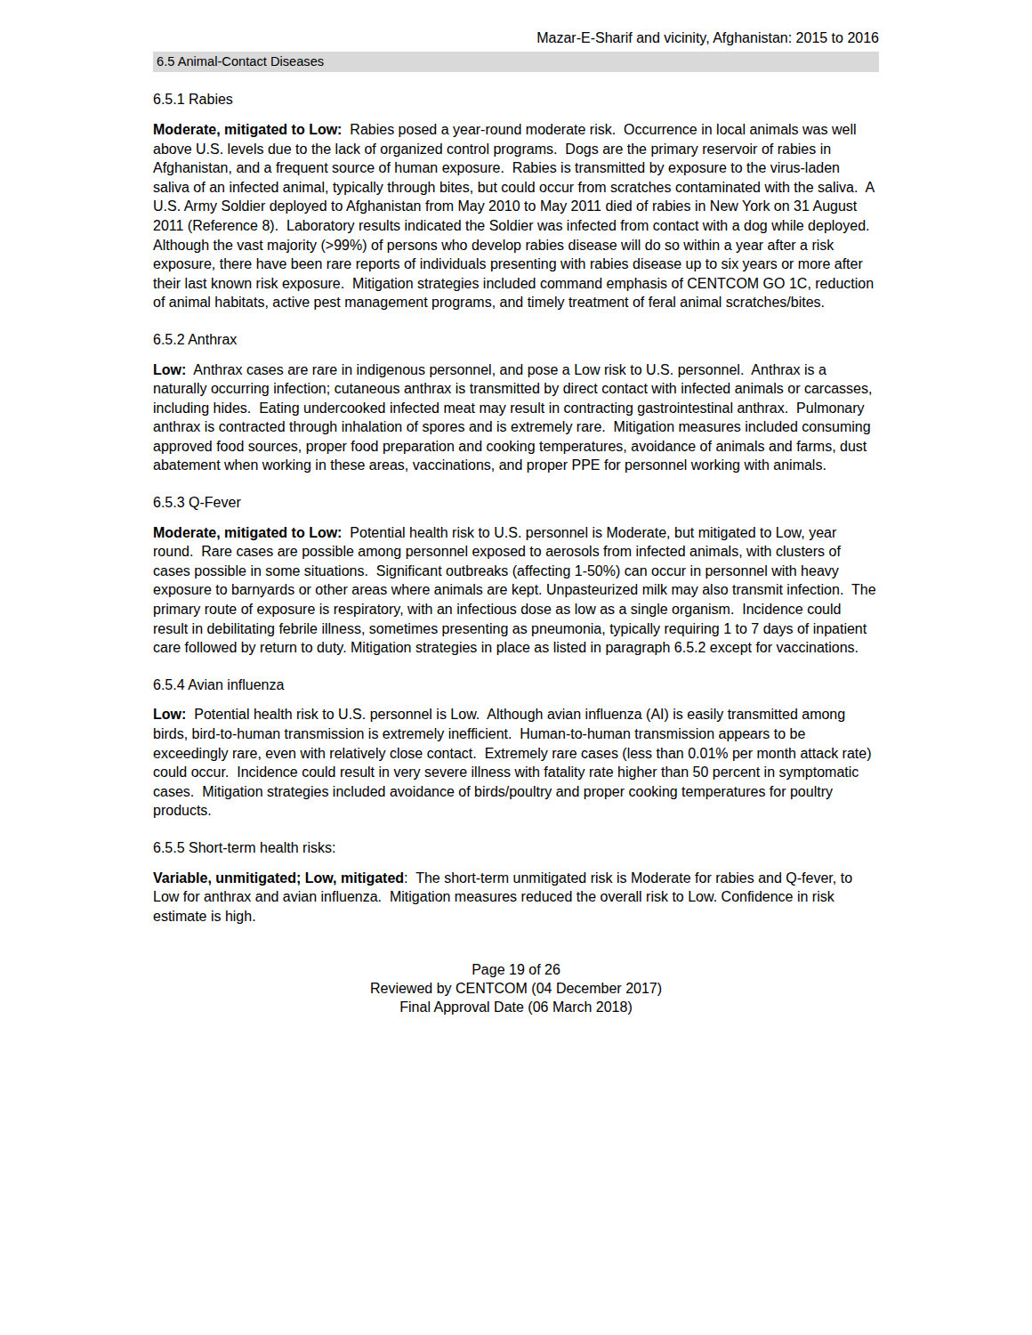Mazar-E-Sharif and vicinity, Afghanistan: 2015 to 2016
6.5 Animal-Contact Diseases
6.5.1 Rabies
Moderate, mitigated to Low: Rabies posed a year-round moderate risk. Occurrence in local animals was well above U.S. levels due to the lack of organized control programs. Dogs are the primary reservoir of rabies in Afghanistan, and a frequent source of human exposure. Rabies is transmitted by exposure to the virus-laden saliva of an infected animal, typically through bites, but could occur from scratches contaminated with the saliva. A U.S. Army Soldier deployed to Afghanistan from May 2010 to May 2011 died of rabies in New York on 31 August 2011 (Reference 8). Laboratory results indicated the Soldier was infected from contact with a dog while deployed. Although the vast majority (>99%) of persons who develop rabies disease will do so within a year after a risk exposure, there have been rare reports of individuals presenting with rabies disease up to six years or more after their last known risk exposure. Mitigation strategies included command emphasis of CENTCOM GO 1C, reduction of animal habitats, active pest management programs, and timely treatment of feral animal scratches/bites.
6.5.2 Anthrax
Low: Anthrax cases are rare in indigenous personnel, and pose a Low risk to U.S. personnel. Anthrax is a naturally occurring infection; cutaneous anthrax is transmitted by direct contact with infected animals or carcasses, including hides. Eating undercooked infected meat may result in contracting gastrointestinal anthrax. Pulmonary anthrax is contracted through inhalation of spores and is extremely rare. Mitigation measures included consuming approved food sources, proper food preparation and cooking temperatures, avoidance of animals and farms, dust abatement when working in these areas, vaccinations, and proper PPE for personnel working with animals.
6.5.3 Q-Fever
Moderate, mitigated to Low: Potential health risk to U.S. personnel is Moderate, but mitigated to Low, year round. Rare cases are possible among personnel exposed to aerosols from infected animals, with clusters of cases possible in some situations. Significant outbreaks (affecting 1-50%) can occur in personnel with heavy exposure to barnyards or other areas where animals are kept. Unpasteurized milk may also transmit infection. The primary route of exposure is respiratory, with an infectious dose as low as a single organism. Incidence could result in debilitating febrile illness, sometimes presenting as pneumonia, typically requiring 1 to 7 days of inpatient care followed by return to duty. Mitigation strategies in place as listed in paragraph 6.5.2 except for vaccinations.
6.5.4 Avian influenza
Low: Potential health risk to U.S. personnel is Low. Although avian influenza (AI) is easily transmitted among birds, bird-to-human transmission is extremely inefficient. Human-to-human transmission appears to be exceedingly rare, even with relatively close contact. Extremely rare cases (less than 0.01% per month attack rate) could occur. Incidence could result in very severe illness with fatality rate higher than 50 percent in symptomatic cases. Mitigation strategies included avoidance of birds/poultry and proper cooking temperatures for poultry products.
6.5.5 Short-term health risks:
Variable, unmitigated; Low, mitigated: The short-term unmitigated risk is Moderate for rabies and Q-fever, to Low for anthrax and avian influenza. Mitigation measures reduced the overall risk to Low. Confidence in risk estimate is high.
Page 19 of 26
Reviewed by CENTCOM (04 December 2017)
Final Approval Date (06 March 2018)